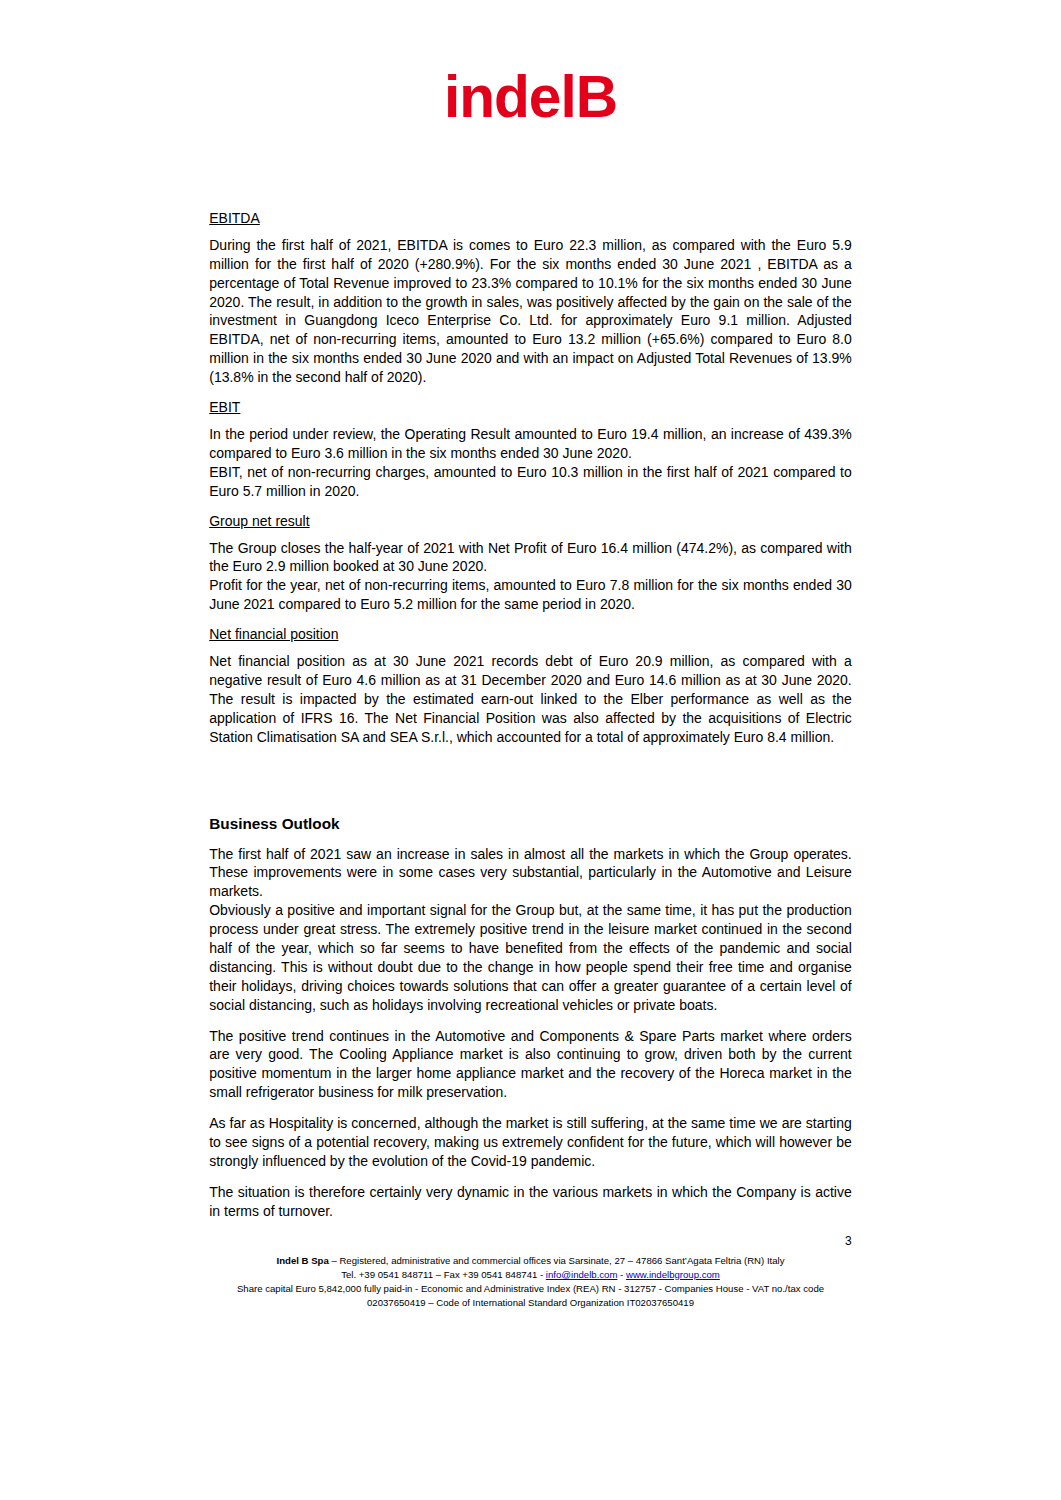indelB
EBITDA
During the first half of 2021, EBITDA is comes to Euro 22.3 million, as compared with the Euro 5.9 million for the first half of 2020 (+280.9%). For the six months ended 30 June 2021 , EBITDA as a percentage of Total Revenue improved to 23.3% compared to 10.1% for the six months ended 30 June 2020. The result, in addition to the growth in sales, was positively affected by the gain on the sale of the investment in Guangdong Iceco Enterprise Co. Ltd. for approximately Euro 9.1 million. Adjusted EBITDA, net of non-recurring items, amounted to Euro 13.2 million (+65.6%) compared to Euro 8.0 million in the six months ended 30 June 2020 and with an impact on Adjusted Total Revenues of 13.9% (13.8% in the second half of 2020).
EBIT
In the period under review, the Operating Result amounted to Euro 19.4 million, an increase of 439.3% compared to Euro 3.6 million in the six months ended 30 June 2020.
EBIT, net of non-recurring charges, amounted to Euro 10.3 million in the first half of 2021 compared to Euro 5.7 million in 2020.
Group net result
The Group closes the half-year of 2021 with Net Profit of Euro 16.4 million (474.2%), as compared with the Euro 2.9 million booked at 30 June 2020.
Profit for the year, net of non-recurring items, amounted to Euro 7.8 million for the six months ended 30 June 2021 compared to Euro 5.2 million for the same period in 2020.
Net financial position
Net financial position as at 30 June 2021 records debt of Euro 20.9 million, as compared with a negative result of Euro 4.6 million as at 31 December 2020 and Euro 14.6 million as at 30 June 2020. The result is impacted by the estimated earn-out linked to the Elber performance as well as the application of IFRS 16. The Net Financial Position was also affected by the acquisitions of Electric Station Climatisation SA and SEA S.r.l., which accounted for a total of approximately Euro 8.4 million.
Business Outlook
The first half of 2021 saw an increase in sales in almost all the markets in which the Group operates. These improvements were in some cases very substantial, particularly in the Automotive and Leisure markets.
Obviously a positive and important signal for the Group but, at the same time, it has put the production process under great stress. The extremely positive trend in the leisure market continued in the second half of the year, which so far seems to have benefited from the effects of the pandemic and social distancing. This is without doubt due to the change in how people spend their free time and organise their holidays, driving choices towards solutions that can offer a greater guarantee of a certain level of social distancing, such as holidays involving recreational vehicles or private boats.
The positive trend continues in the Automotive and Components & Spare Parts market where orders are very good. The Cooling Appliance market is also continuing to grow, driven both by the current positive momentum in the larger home appliance market and the recovery of the Horeca market in the small refrigerator business for milk preservation.
As far as Hospitality is concerned, although the market is still suffering, at the same time we are starting to see signs of a potential recovery, making us extremely confident for the future, which will however be strongly influenced by the evolution of the Covid-19 pandemic.
The situation is therefore certainly very dynamic in the various markets in which the Company is active in terms of turnover.
3
Indel B Spa – Registered, administrative and commercial offices via Sarsinate, 27 – 47866 Sant’Agata Feltria (RN) Italy
Tel. +39 0541 848711 – Fax +39 0541 848741 - info@indelb.com - www.indelbgroup.com
Share capital Euro 5,842,000 fully paid-in - Economic and Administrative Index (REA) RN - 312757 - Companies House - VAT no./tax code 02037650419 – Code of International Standard Organization IT02037650419